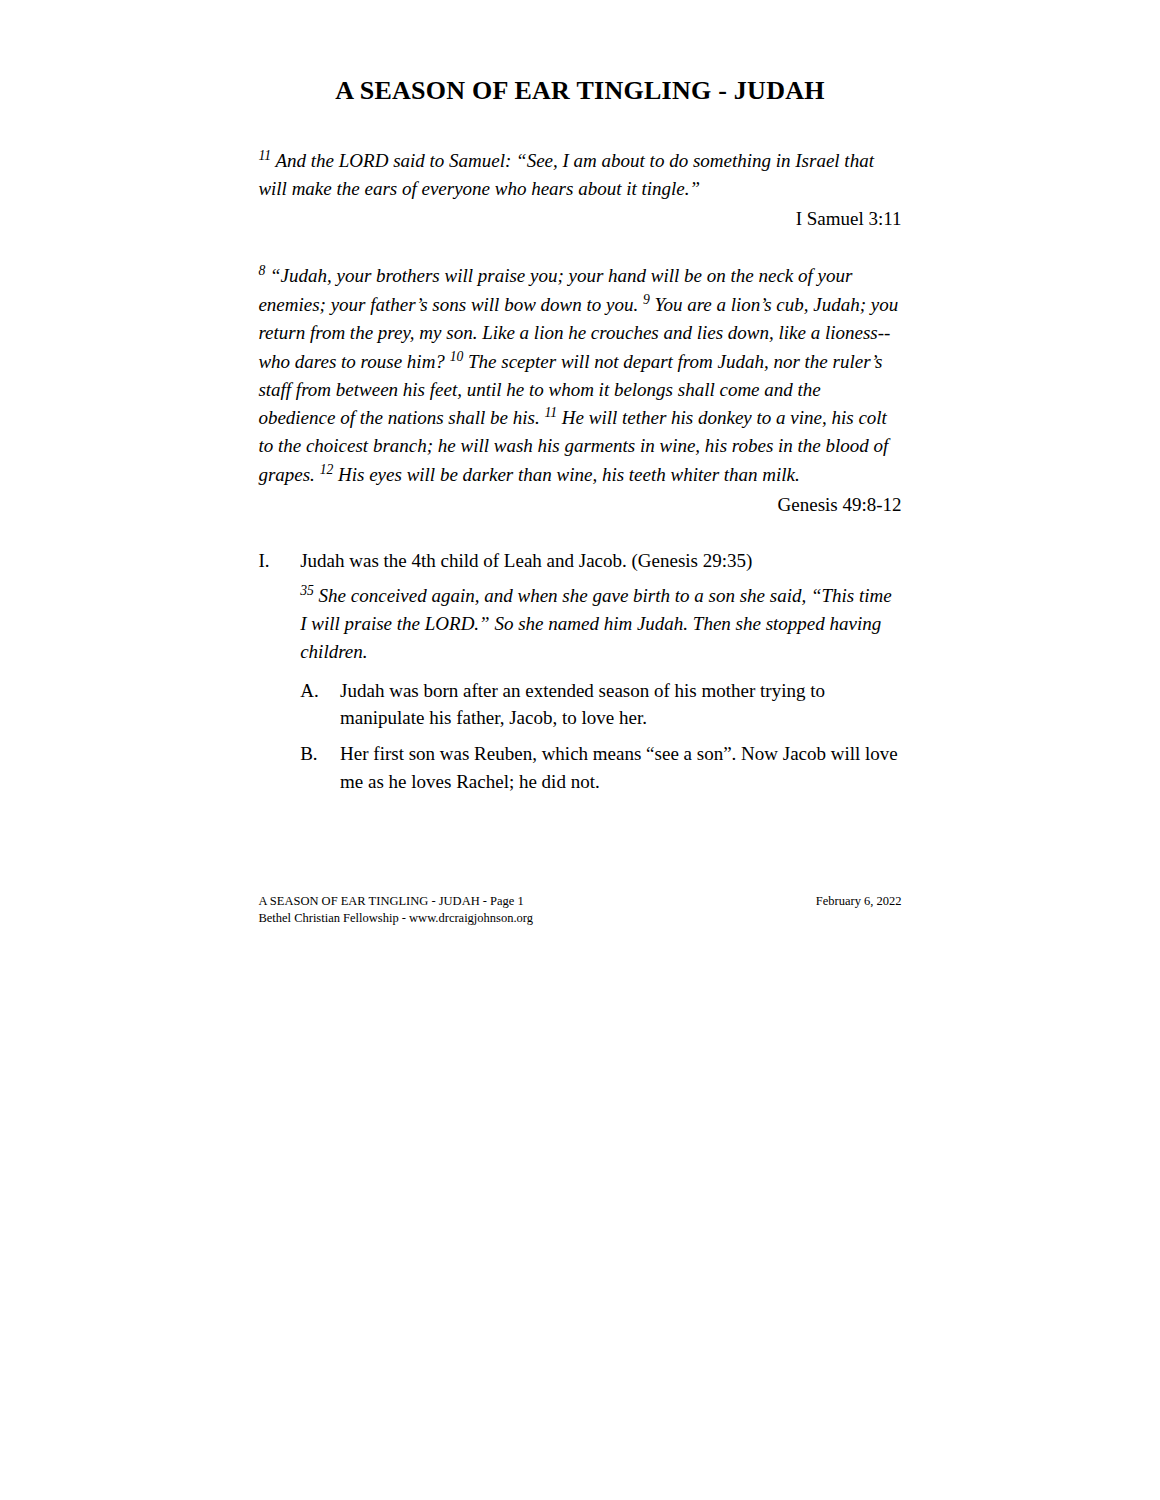A SEASON OF EAR TINGLING - JUDAH
11 And the LORD said to Samuel: “See, I am about to do something in Israel that will make the ears of everyone who hears about it tingle.”
I Samuel 3:11
8 “Judah, your brothers will praise you; your hand will be on the neck of your enemies; your father’s sons will bow down to you. 9 You are a lion’s cub, Judah; you return from the prey, my son. Like a lion he crouches and lies down, like a lioness--who dares to rouse him? 10 The scepter will not depart from Judah, nor the ruler’s staff from between his feet, until he to whom it belongs shall come and the obedience of the nations shall be his. 11 He will tether his donkey to a vine, his colt to the choicest branch; he will wash his garments in wine, his robes in the blood of grapes. 12 His eyes will be darker than wine, his teeth whiter than milk.
Genesis 49:8-12
Judah was the 4th child of Leah and Jacob. (Genesis 29:35)
35 She conceived again, and when she gave birth to a son she said, “This time I will praise the LORD.” So she named him Judah. Then she stopped having children.
A. Judah was born after an extended season of his mother trying to manipulate his father, Jacob, to love her.
B. Her first son was Reuben, which means “see a son”. Now Jacob will love me as he loves Rachel; he did not.
A SEASON OF EAR TINGLING - JUDAH - Page 1
Bethel Christian Fellowship - www.drcraigjohnson.org
February 6, 2022